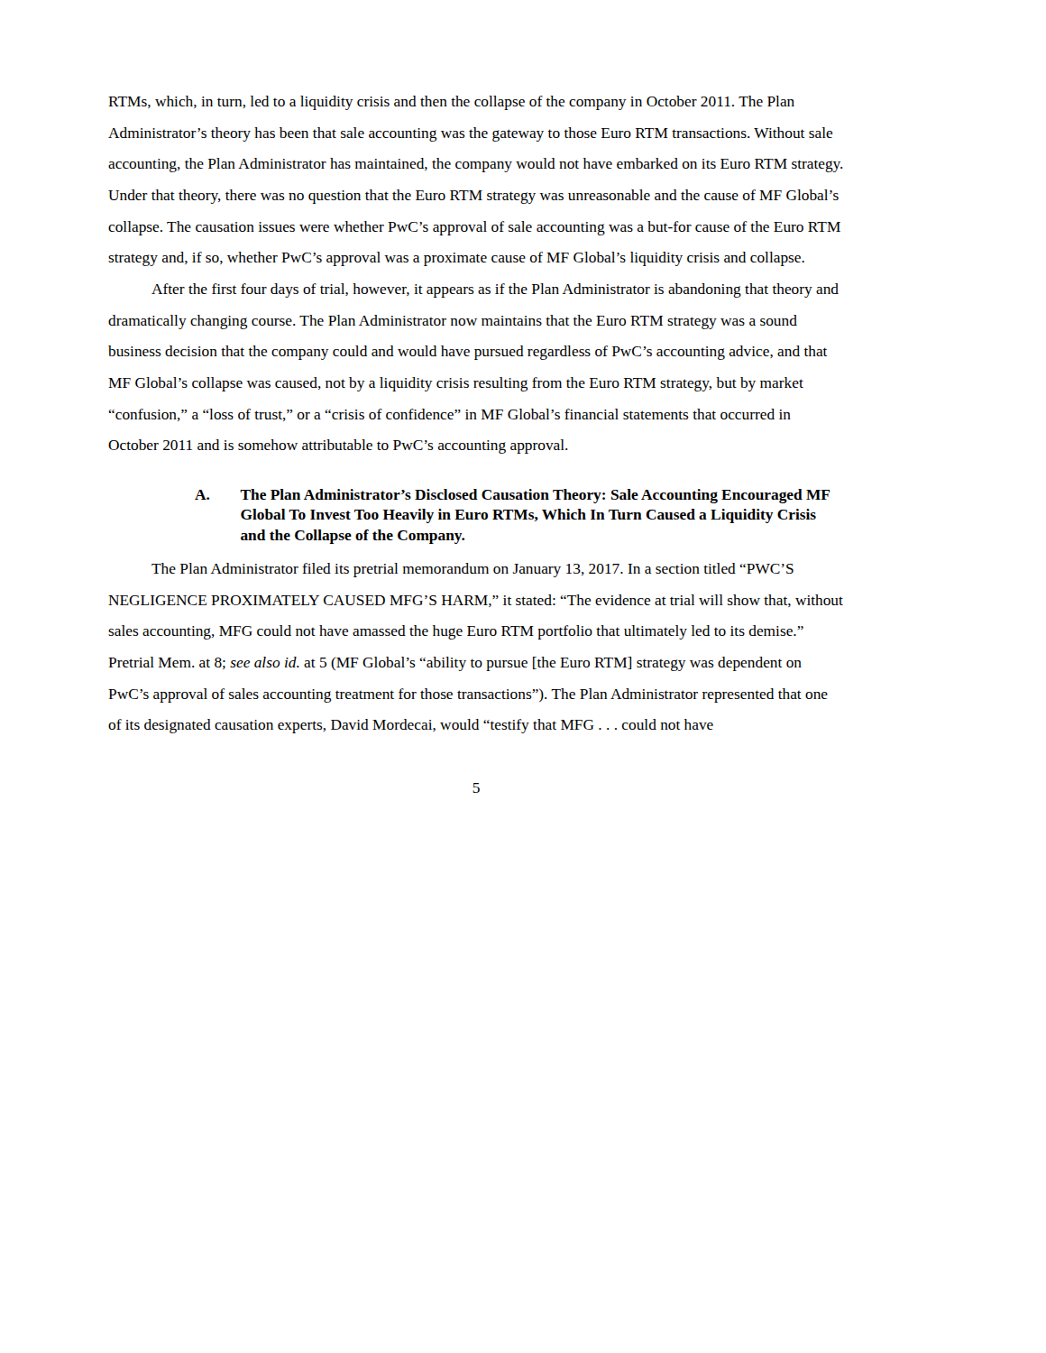RTMs, which, in turn, led to a liquidity crisis and then the collapse of the company in October 2011. The Plan Administrator’s theory has been that sale accounting was the gateway to those Euro RTM transactions. Without sale accounting, the Plan Administrator has maintained, the company would not have embarked on its Euro RTM strategy. Under that theory, there was no question that the Euro RTM strategy was unreasonable and the cause of MF Global’s collapse. The causation issues were whether PwC’s approval of sale accounting was a but-for cause of the Euro RTM strategy and, if so, whether PwC’s approval was a proximate cause of MF Global’s liquidity crisis and collapse.
After the first four days of trial, however, it appears as if the Plan Administrator is abandoning that theory and dramatically changing course. The Plan Administrator now maintains that the Euro RTM strategy was a sound business decision that the company could and would have pursued regardless of PwC’s accounting advice, and that MF Global’s collapse was caused, not by a liquidity crisis resulting from the Euro RTM strategy, but by market “confusion,” a “loss of trust,” or a “crisis of confidence” in MF Global’s financial statements that occurred in October 2011 and is somehow attributable to PwC’s accounting approval.
A. The Plan Administrator’s Disclosed Causation Theory: Sale Accounting Encouraged MF Global To Invest Too Heavily in Euro RTMs, Which In Turn Caused a Liquidity Crisis and the Collapse of the Company.
The Plan Administrator filed its pretrial memorandum on January 13, 2017. In a section titled “PWC’S NEGLIGENCE PROXIMATELY CAUSED MFG’S HARM,” it stated: “The evidence at trial will show that, without sales accounting, MFG could not have amassed the huge Euro RTM portfolio that ultimately led to its demise.” Pretrial Mem. at 8; see also id. at 5 (MF Global’s “ability to pursue [the Euro RTM] strategy was dependent on PwC’s approval of sales accounting treatment for those transactions”). The Plan Administrator represented that one of its designated causation experts, David Mordecai, would “testify that MFG . . . could not have
5